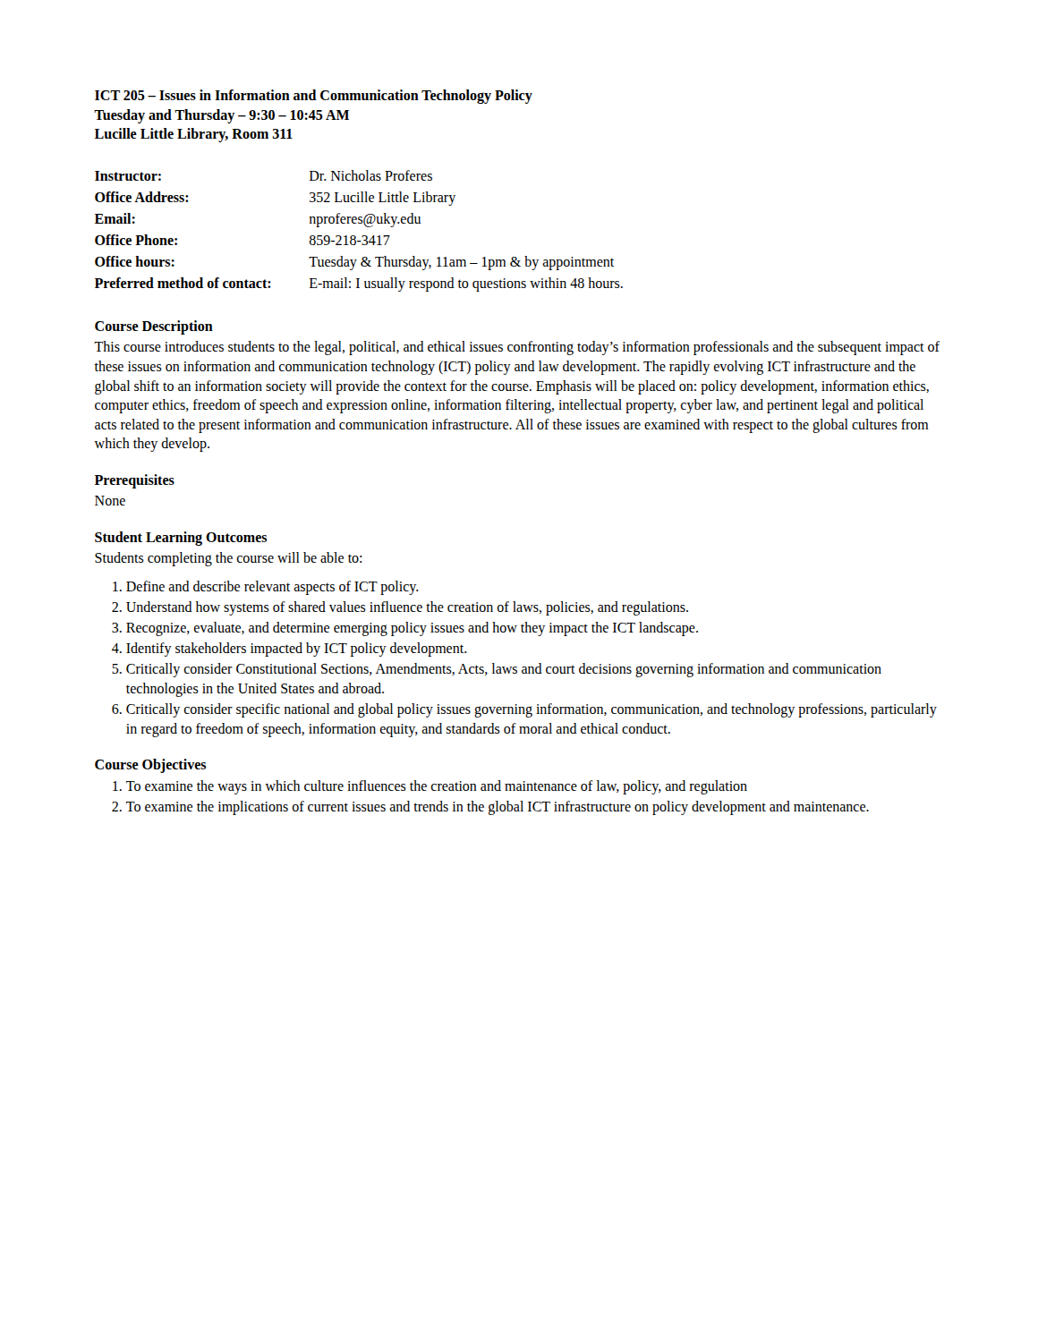ICT 205 – Issues in Information and Communication Technology Policy
Tuesday and Thursday – 9:30 – 10:45 AM
Lucille Little Library, Room 311
| Instructor: | Dr. Nicholas Proferes |
| Office Address: | 352 Lucille Little Library |
| Email: | nproferes@uky.edu |
| Office Phone: | 859-218-3417 |
| Office hours: | Tuesday & Thursday, 11am – 1pm & by appointment |
| Preferred method of contact: | E-mail: I usually respond to questions within 48 hours. |
Course Description
This course introduces students to the legal, political, and ethical issues confronting today’s information professionals and the subsequent impact of these issues on information and communication technology (ICT) policy and law development. The rapidly evolving ICT infrastructure and the global shift to an information society will provide the context for the course. Emphasis will be placed on: policy development, information ethics, computer ethics, freedom of speech and expression online, information filtering, intellectual property, cyber law, and pertinent legal and political acts related to the present information and communication infrastructure. All of these issues are examined with respect to the global cultures from which they develop.
Prerequisites
None
Student Learning Outcomes
Students completing the course will be able to:
Define and describe relevant aspects of ICT policy.
Understand how systems of shared values influence the creation of laws, policies, and regulations.
Recognize, evaluate, and determine emerging policy issues and how they impact the ICT landscape.
Identify stakeholders impacted by ICT policy development.
Critically consider Constitutional Sections, Amendments, Acts, laws and court decisions governing information and communication technologies in the United States and abroad.
Critically consider specific national and global policy issues governing information, communication, and technology professions, particularly in regard to freedom of speech, information equity, and standards of moral and ethical conduct.
Course Objectives
To examine the ways in which culture influences the creation and maintenance of law, policy, and regulation
To examine the implications of current issues and trends in the global ICT infrastructure on policy development and maintenance.